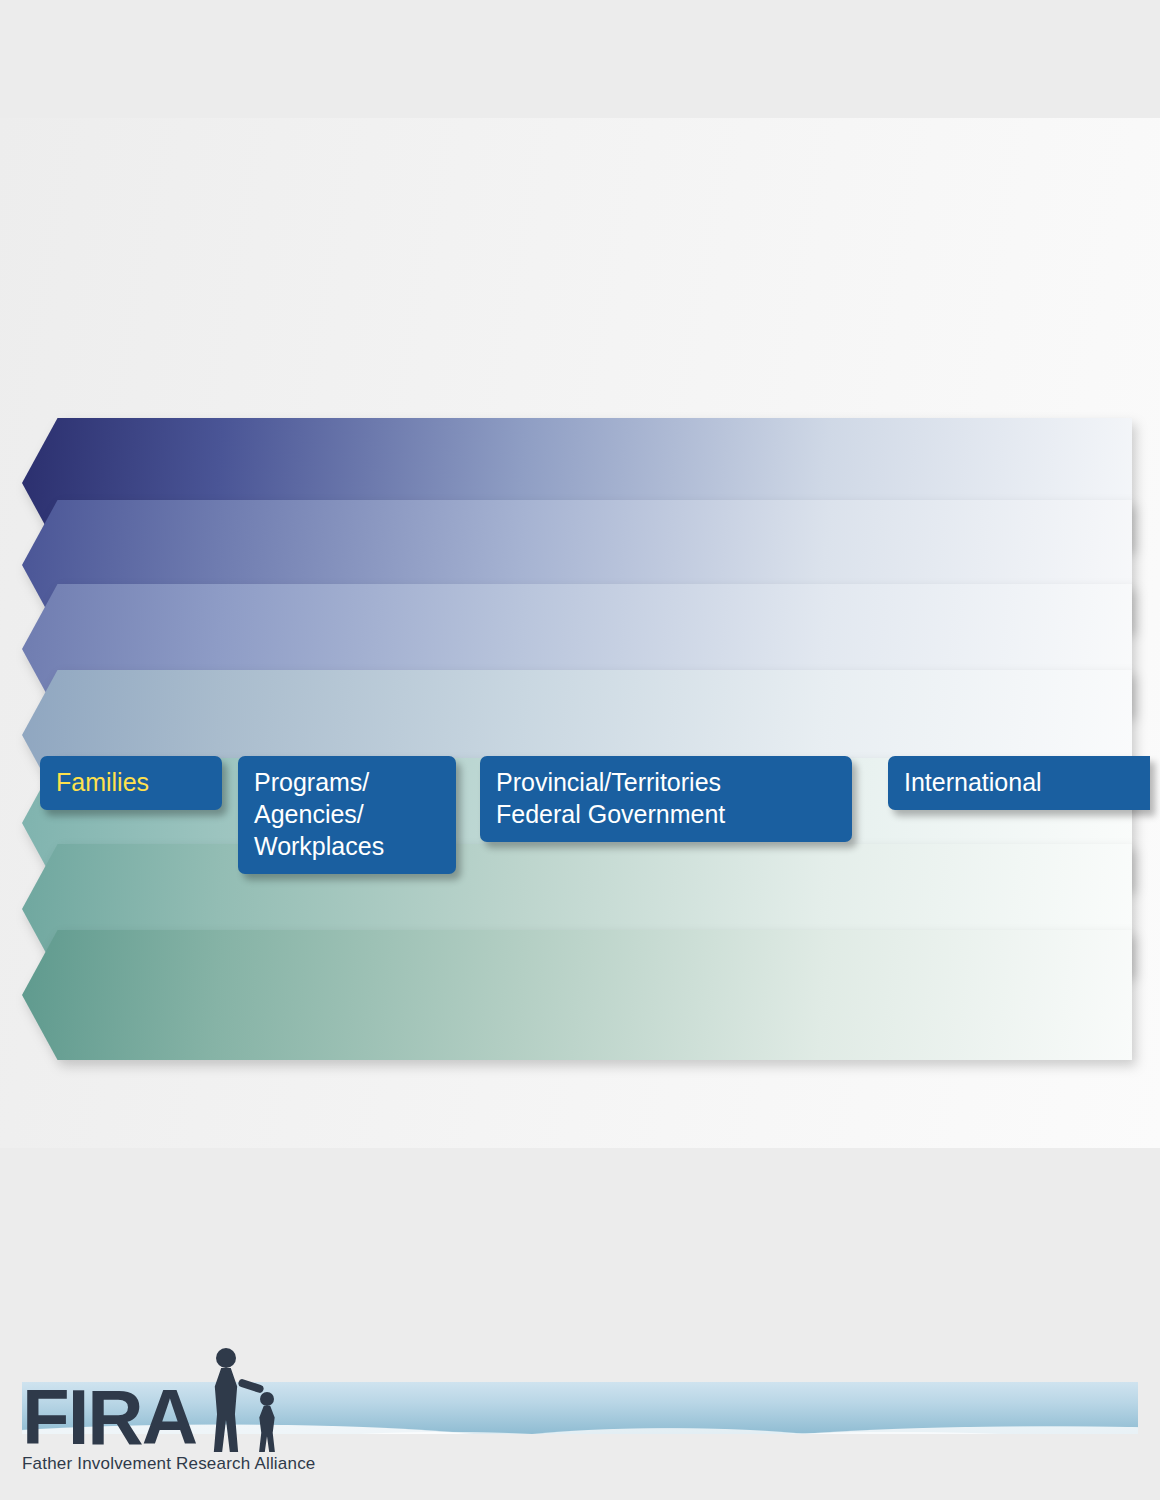Families
Programs/ Agencies/ Workplaces
Provincial/Territories Federal Government
International
FIRA
Father Involvement Research Alliance